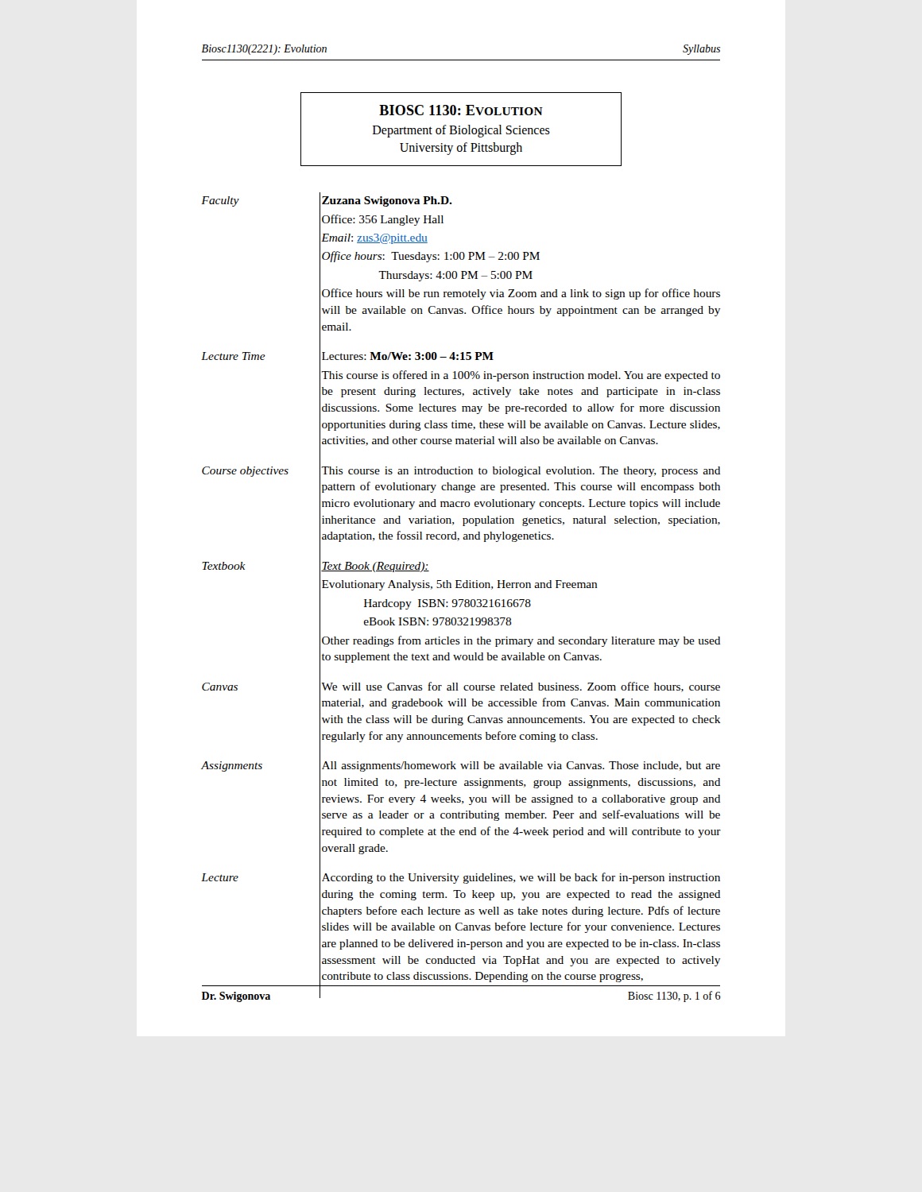Biosc1130(2221): Evolution Syllabus
BIOSC 1130: EVOLUTION
Department of Biological Sciences
University of Pittsburgh
| Faculty | | Zuzana Swigonova Ph.D. Office: 356 Langley Hall Email : zus3@pitt.edu Office hours : Tuesdays: 1:00 PM – 2:00 PM Thursdays: 4:00 PM – 5:00 PM Office hours will be run remotely via Zoom and a link to sign up for office hours will be available on Canvas. Office hours by appointment can be arranged by email. |
| Lecture Time | | Lectures: Mo/We: 3:00 – 4:15 PM This course is offered in a 100% in-person instruction model. You are expected to be present during lectures, actively take notes and participate in in-class discussions. Some lectures may be pre-recorded to allow for more discussion opportunities during class time, these will be available on Canvas. Lecture slides, activities, and other course material will also be available on Canvas. |
| Course objectives | | This course is an introduction to biological evolution. The theory, process and pattern of evolutionary change are presented. This course will encompass both micro evolutionary and macro evolutionary concepts. Lecture topics will include inheritance and variation, population genetics, natural selection, speciation, adaptation, the fossil record, and phylogenetics. |
| Textbook | | Text Book (Required): Evolutionary Analysis, 5th Edition, Herron and Freeman Hardcopy ISBN: 9780321616678 eBook ISBN: 9780321998378 Other readings from articles in the primary and secondary literature may be used to supplement the text and would be available on Canvas. |
| Canvas | | We will use Canvas for all course related business. Zoom office hours, course material, and gradebook will be accessible from Canvas. Main communication with the class will be during Canvas announcements. You are expected to check regularly for any announcements before coming to class. |
| Assignments | | All assignments/homework will be available via Canvas. Those include, but are not limited to, pre-lecture assignments, group assignments, discussions, and reviews. For every 4 weeks, you will be assigned to a collaborative group and serve as a leader or a contributing member. Peer and self-evaluations will be required to complete at the end of the 4-week period and will contribute to your overall grade. |
| Lecture | | According to the University guidelines, we will be back for in-person instruction during the coming term. To keep up, you are expected to read the assigned chapters before each lecture as well as take notes during lecture. Pdfs of lecture slides will be available on Canvas before lecture for your convenience. Lectures are planned to be delivered in-person and you are expected to be in-class. In-class assessment will be conducted via TopHat and you are expected to actively contribute to class discussions. Depending on the course progress, |
Dr. Swigonova Biosc 1130, p. 1 of 6